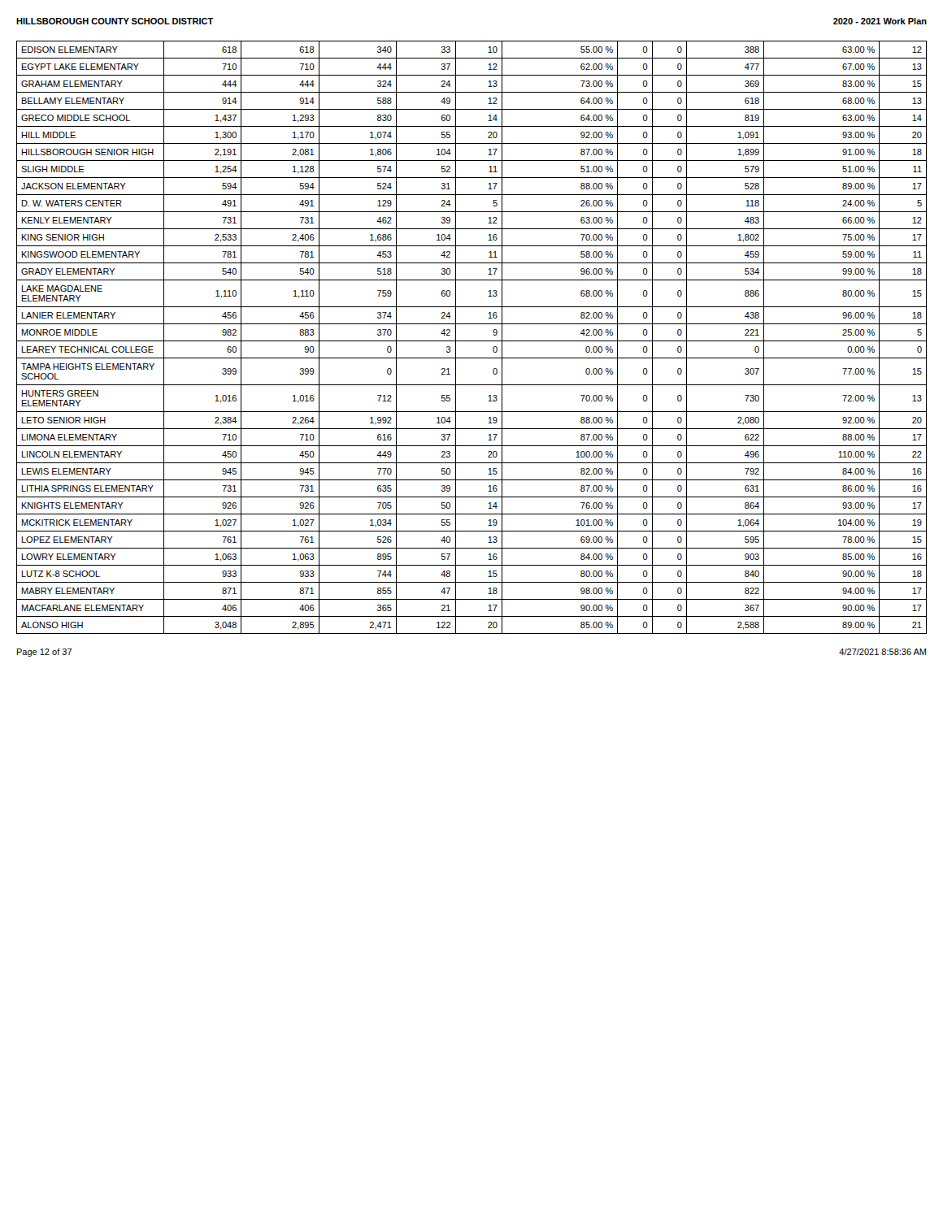HILLSBOROUGH COUNTY SCHOOL DISTRICT 2020 - 2021 Work Plan
| EDISON ELEMENTARY | 618 | 618 | 340 | 33 | 10 | 55.00 % | 0 | 0 | 388 | 63.00 % | 12 |
| EGYPT LAKE ELEMENTARY | 710 | 710 | 444 | 37 | 12 | 62.00 % | 0 | 0 | 477 | 67.00 % | 13 |
| GRAHAM ELEMENTARY | 444 | 444 | 324 | 24 | 13 | 73.00 % | 0 | 0 | 369 | 83.00 % | 15 |
| BELLAMY ELEMENTARY | 914 | 914 | 588 | 49 | 12 | 64.00 % | 0 | 0 | 618 | 68.00 % | 13 |
| GRECO MIDDLE SCHOOL | 1,437 | 1,293 | 830 | 60 | 14 | 64.00 % | 0 | 0 | 819 | 63.00 % | 14 |
| HILL MIDDLE | 1,300 | 1,170 | 1,074 | 55 | 20 | 92.00 % | 0 | 0 | 1,091 | 93.00 % | 20 |
| HILLSBOROUGH SENIOR HIGH | 2,191 | 2,081 | 1,806 | 104 | 17 | 87.00 % | 0 | 0 | 1,899 | 91.00 % | 18 |
| SLIGH MIDDLE | 1,254 | 1,128 | 574 | 52 | 11 | 51.00 % | 0 | 0 | 579 | 51.00 % | 11 |
| JACKSON ELEMENTARY | 594 | 594 | 524 | 31 | 17 | 88.00 % | 0 | 0 | 528 | 89.00 % | 17 |
| D. W. WATERS CENTER | 491 | 491 | 129 | 24 | 5 | 26.00 % | 0 | 0 | 118 | 24.00 % | 5 |
| KENLY ELEMENTARY | 731 | 731 | 462 | 39 | 12 | 63.00 % | 0 | 0 | 483 | 66.00 % | 12 |
| KING SENIOR HIGH | 2,533 | 2,406 | 1,686 | 104 | 16 | 70.00 % | 0 | 0 | 1,802 | 75.00 % | 17 |
| KINGSWOOD ELEMENTARY | 781 | 781 | 453 | 42 | 11 | 58.00 % | 0 | 0 | 459 | 59.00 % | 11 |
| GRADY ELEMENTARY | 540 | 540 | 518 | 30 | 17 | 96.00 % | 0 | 0 | 534 | 99.00 % | 18 |
| LAKE MAGDALENE ELEMENTARY | 1,110 | 1,110 | 759 | 60 | 13 | 68.00 % | 0 | 0 | 886 | 80.00 % | 15 |
| LANIER ELEMENTARY | 456 | 456 | 374 | 24 | 16 | 82.00 % | 0 | 0 | 438 | 96.00 % | 18 |
| MONROE MIDDLE | 982 | 883 | 370 | 42 | 9 | 42.00 % | 0 | 0 | 221 | 25.00 % | 5 |
| LEAREY TECHNICAL COLLEGE | 60 | 90 | 0 | 3 | 0 | 0.00 % | 0 | 0 | 0 | 0.00 % | 0 |
| TAMPA HEIGHTS ELEMENTARY SCHOOL | 399 | 399 | 0 | 21 | 0 | 0.00 % | 0 | 0 | 307 | 77.00 % | 15 |
| HUNTERS GREEN ELEMENTARY | 1,016 | 1,016 | 712 | 55 | 13 | 70.00 % | 0 | 0 | 730 | 72.00 % | 13 |
| LETO SENIOR HIGH | 2,384 | 2,264 | 1,992 | 104 | 19 | 88.00 % | 0 | 0 | 2,080 | 92.00 % | 20 |
| LIMONA ELEMENTARY | 710 | 710 | 616 | 37 | 17 | 87.00 % | 0 | 0 | 622 | 88.00 % | 17 |
| LINCOLN ELEMENTARY | 450 | 450 | 449 | 23 | 20 | 100.00 % | 0 | 0 | 496 | 110.00 % | 22 |
| LEWIS ELEMENTARY | 945 | 945 | 770 | 50 | 15 | 82.00 % | 0 | 0 | 792 | 84.00 % | 16 |
| LITHIA SPRINGS ELEMENTARY | 731 | 731 | 635 | 39 | 16 | 87.00 % | 0 | 0 | 631 | 86.00 % | 16 |
| KNIGHTS ELEMENTARY | 926 | 926 | 705 | 50 | 14 | 76.00 % | 0 | 0 | 864 | 93.00 % | 17 |
| MCKITRICK ELEMENTARY | 1,027 | 1,027 | 1,034 | 55 | 19 | 101.00 % | 0 | 0 | 1,064 | 104.00 % | 19 |
| LOPEZ ELEMENTARY | 761 | 761 | 526 | 40 | 13 | 69.00 % | 0 | 0 | 595 | 78.00 % | 15 |
| LOWRY ELEMENTARY | 1,063 | 1,063 | 895 | 57 | 16 | 84.00 % | 0 | 0 | 903 | 85.00 % | 16 |
| LUTZ K-8 SCHOOL | 933 | 933 | 744 | 48 | 15 | 80.00 % | 0 | 0 | 840 | 90.00 % | 18 |
| MABRY ELEMENTARY | 871 | 871 | 855 | 47 | 18 | 98.00 % | 0 | 0 | 822 | 94.00 % | 17 |
| MACFARLANE ELEMENTARY | 406 | 406 | 365 | 21 | 17 | 90.00 % | 0 | 0 | 367 | 90.00 % | 17 |
| ALONSO HIGH | 3,048 | 2,895 | 2,471 | 122 | 20 | 85.00 % | 0 | 0 | 2,588 | 89.00 % | 21 |
Page 12 of 37 4/27/2021 8:58:36 AM